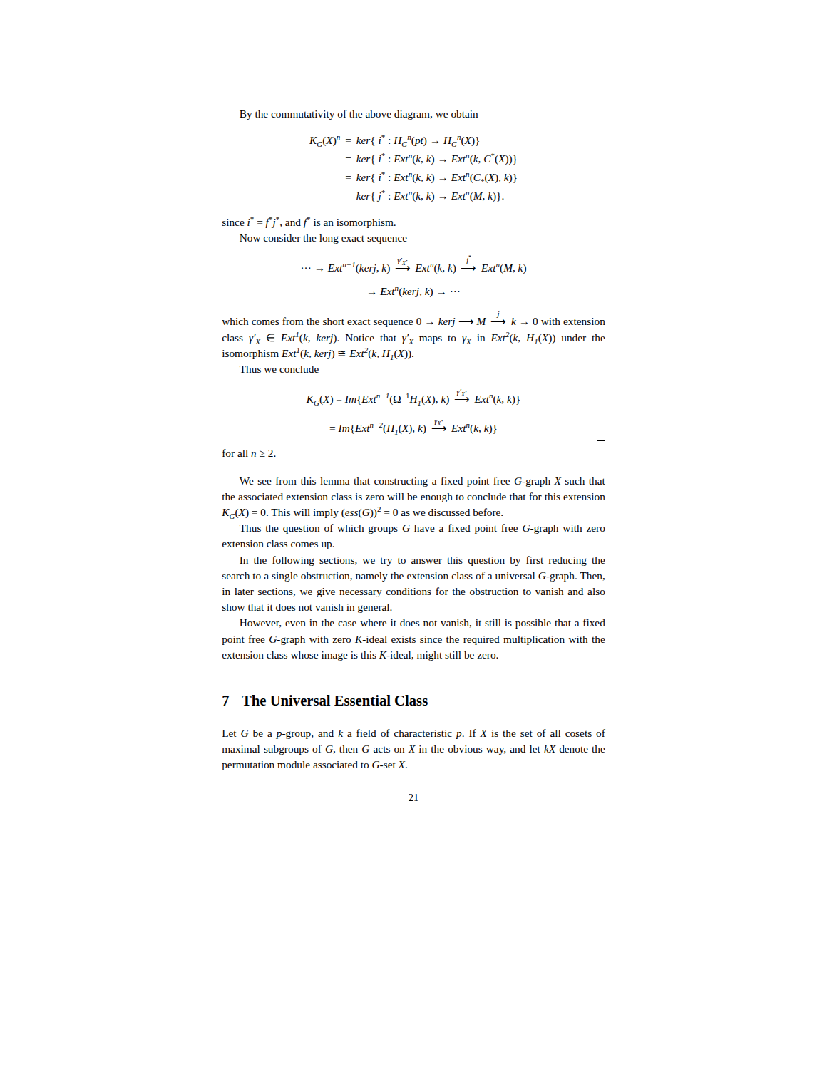By the commutativity of the above diagram, we obtain
| K G ( X ) n | = | ker { i * : H G n ( pt ) → H G n ( X )} |
| | = | ker { i * : Ext n ( k , k ) → Ext n ( k , C * ( X ))} |
| | = | ker { i * : Ext n ( k , k ) → Ext n ( C * ( X ), k )} |
| | = | ker { j * : Ext n ( k , k ) → Ext n ( M , k )}. |
since i* = f*j*, and f* is an isomorphism.
Now consider the long exact sequence
··· → Extn−1(kerj, k) γ′X·⟶ Extn(k, k) j*⟶ Extn(M, k) → Extn(kerj, k) → ···
which comes from the short exact sequence 0 → kerj ⟶ M j⟶ k → 0 with extension class γ′X ∈ Ext1(k, kerj). Notice that γ′X maps to γX in Ext2(k, H1(X)) under the isomorphism Ext1(k, kerj) ≅ Ext2(k, H1(X)).
Thus we conclude
KG(X) = Im{Extn−1(Ω−1H1(X), k) γ′X·⟶ Extn(k, k)} = Im{Extn−2(H1(X), k) γX·⟶ Extn(k, k)}
for all n ≥ 2.
We see from this lemma that constructing a fixed point free G-graph X such that the associated extension class is zero will be enough to conclude that for this extension KG(X) = 0. This will imply (ess(G))2 = 0 as we discussed before.
Thus the question of which groups G have a fixed point free G-graph with zero extension class comes up.
In the following sections, we try to answer this question by first reducing the search to a single obstruction, namely the extension class of a universal G-graph. Then, in later sections, we give necessary conditions for the obstruction to vanish and also show that it does not vanish in general.
However, even in the case where it does not vanish, it still is possible that a fixed point free G-graph with zero K-ideal exists since the required multiplication with the extension class whose image is this K-ideal, might still be zero.
7 The Universal Essential Class
Let G be a p-group, and k a field of characteristic p. If X is the set of all cosets of maximal subgroups of G, then G acts on X in the obvious way, and let kX denote the permutation module associated to G-set X.
21